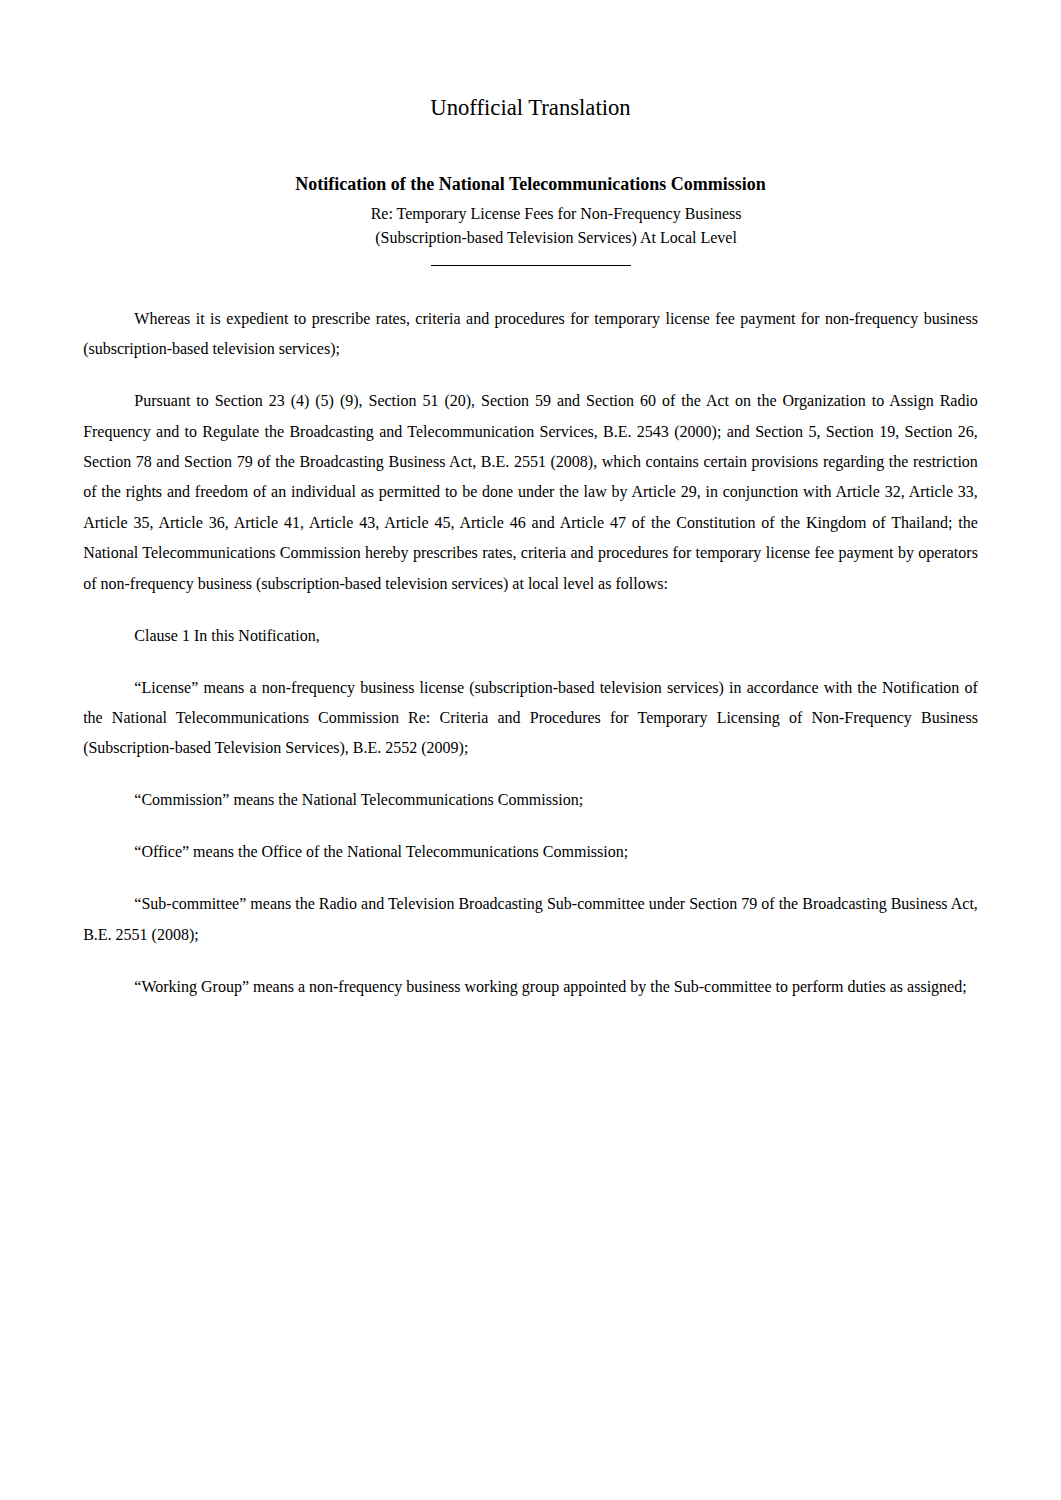Unofficial Translation
Notification of the National Telecommunications Commission
Re: Temporary License Fees for Non-Frequency Business
(Subscription-based Television Services) At Local Level
Whereas it is expedient to prescribe rates, criteria and procedures for temporary license fee payment for non-frequency business (subscription-based television services);
Pursuant to Section 23 (4) (5) (9), Section 51 (20), Section 59 and Section 60 of the Act on the Organization to Assign Radio Frequency and to Regulate the Broadcasting and Telecommunication Services, B.E. 2543 (2000); and Section 5, Section 19, Section 26, Section 78 and Section 79 of the Broadcasting Business Act, B.E. 2551 (2008), which contains certain provisions regarding the restriction of the rights and freedom of an individual as permitted to be done under the law by Article 29, in conjunction with Article 32, Article 33, Article 35, Article 36, Article 41, Article 43, Article 45, Article 46 and Article 47 of the Constitution of the Kingdom of Thailand; the National Telecommunications Commission hereby prescribes rates, criteria and procedures for temporary license fee payment by operators of non-frequency business (subscription-based television services) at local level as follows:
Clause 1 In this Notification,
“License” means a non-frequency business license (subscription-based television services) in accordance with the Notification of the National Telecommunications Commission Re: Criteria and Procedures for Temporary Licensing of Non-Frequency Business (Subscription-based Television Services), B.E. 2552 (2009);
“Commission” means the National Telecommunications Commission;
“Office” means the Office of the National Telecommunications Commission;
“Sub-committee” means the Radio and Television Broadcasting Sub-committee under Section 79 of the Broadcasting Business Act, B.E. 2551 (2008);
“Working Group” means a non-frequency business working group appointed by the Sub-committee to perform duties as assigned;